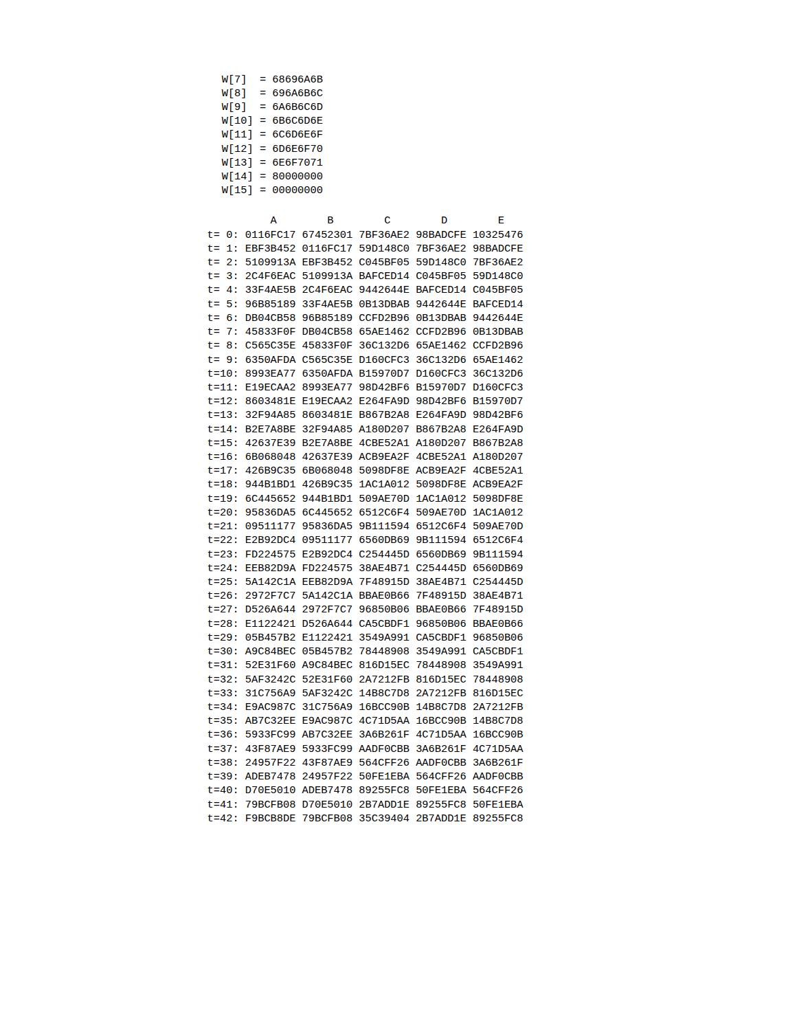W[7]  = 68696A6B
W[8]  = 696A6B6C
W[9]  = 6A6B6C6D
W[10] = 6B6C6D6E
W[11] = 6C6D6E6F
W[12] = 6D6E6F70
W[13] = 6E6F7071
W[14] = 80000000
W[15] = 00000000
          A        B        C        D        E
t= 0: 0116FC17 67452301 7BF36AE2 98BADCFE 10325476
t= 1: EBF3B452 0116FC17 59D148C0 7BF36AE2 98BADCFE
t= 2: 5109913A EBF3B452 C045BF05 59D148C0 7BF36AE2
t= 3: 2C4F6EAC 5109913A BAFCED14 C045BF05 59D148C0
t= 4: 33F4AE5B 2C4F6EAC 9442644E BAFCED14 C045BF05
t= 5: 96B85189 33F4AE5B 0B13DBAB 9442644E BAFCED14
t= 6: DB04CB58 96B85189 CCFD2B96 0B13DBAB 9442644E
t= 7: 45833F0F DB04CB58 65AE1462 CCFD2B96 0B13DBAB
t= 8: C565C35E 45833F0F 36C132D6 65AE1462 CCFD2B96
t= 9: 6350AFDA C565C35E D160CFC3 36C132D6 65AE1462
t=10: 8993EA77 6350AFDA B15970D7 D160CFC3 36C132D6
t=11: E19ECAA2 8993EA77 98D42BF6 B15970D7 D160CFC3
t=12: 8603481E E19ECAA2 E264FA9D 98D42BF6 B15970D7
t=13: 32F94A85 8603481E B867B2A8 E264FA9D 98D42BF6
t=14: B2E7A8BE 32F94A85 A180D207 B867B2A8 E264FA9D
t=15: 42637E39 B2E7A8BE 4CBE52A1 A180D207 B867B2A8
t=16: 6B068048 42637E39 ACB9EA2F 4CBE52A1 A180D207
t=17: 426B9C35 6B068048 5098DF8E ACB9EA2F 4CBE52A1
t=18: 944B1BD1 426B9C35 1AC1A012 5098DF8E ACB9EA2F
t=19: 6C445652 944B1BD1 509AE70D 1AC1A012 5098DF8E
t=20: 95836DA5 6C445652 6512C6F4 509AE70D 1AC1A012
t=21: 09511177 95836DA5 9B111594 6512C6F4 509AE70D
t=22: E2B92DC4 09511177 6560DB69 9B111594 6512C6F4
t=23: FD224575 E2B92DC4 C254445D 6560DB69 9B111594
t=24: EEB82D9A FD224575 38AE4B71 C254445D 6560DB69
t=25: 5A142C1A EEB82D9A 7F48915D 38AE4B71 C254445D
t=26: 2972F7C7 5A142C1A BBAE0B66 7F48915D 38AE4B71
t=27: D526A644 2972F7C7 96850B06 BBAE0B66 7F48915D
t=28: E1122421 D526A644 CA5CBDF1 96850B06 BBAE0B66
t=29: 05B457B2 E1122421 3549A991 CA5CBDF1 96850B06
t=30: A9C84BEC 05B457B2 78448908 3549A991 CA5CBDF1
t=31: 52E31F60 A9C84BEC 816D15EC 78448908 3549A991
t=32: 5AF3242C 52E31F60 2A7212FB 816D15EC 78448908
t=33: 31C756A9 5AF3242C 14B8C7D8 2A7212FB 816D15EC
t=34: E9AC987C 31C756A9 16BCC90B 14B8C7D8 2A7212FB
t=35: AB7C32EE E9AC987C 4C71D5AA 16BCC90B 14B8C7D8
t=36: 5933FC99 AB7C32EE 3A6B261F 4C71D5AA 16BCC90B
t=37: 43F87AE9 5933FC99 AADF0CBB 3A6B261F 4C71D5AA
t=38: 24957F22 43F87AE9 564CFF26 AADF0CBB 3A6B261F
t=39: ADEB7478 24957F22 50FE1EBA 564CFF26 AADF0CBB
t=40: D70E5010 ADEB7478 89255FC8 50FE1EBA 564CFF26
t=41: 79BCFB08 D70E5010 2B7ADD1E 89255FC8 50FE1EBA
t=42: F9BCB8DE 79BCFB08 35C39404 2B7ADD1E 89255FC8